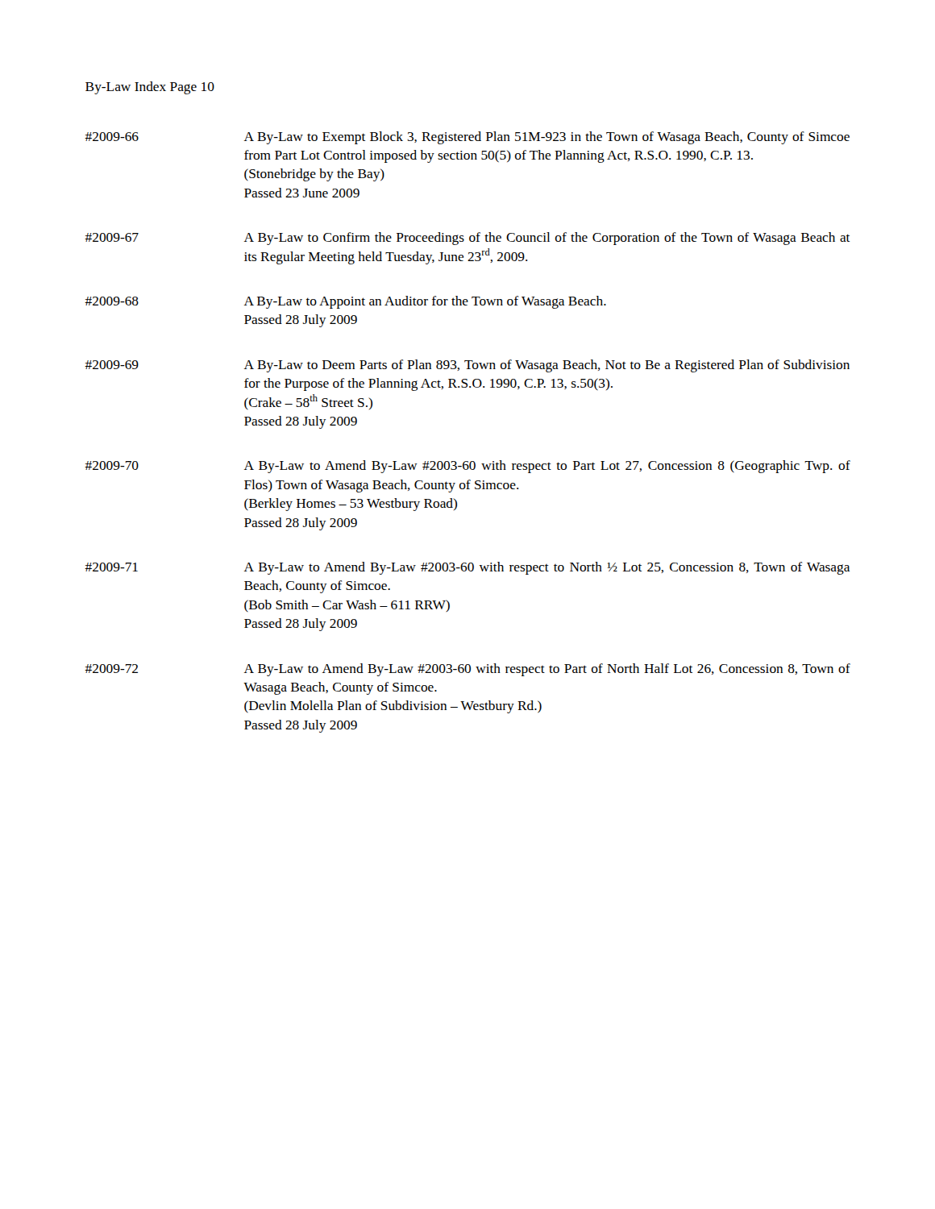By-Law Index Page 10
| #2009-66 | A By-Law to Exempt Block 3, Registered Plan 51M-923 in the Town of Wasaga Beach, County of Simcoe from Part Lot Control imposed by section 50(5) of The Planning Act, R.S.O. 1990, C.P. 13. (Stonebridge by the Bay) Passed 23 June 2009 |
| #2009-67 | A By-Law to Confirm the Proceedings of the Council of the Corporation of the Town of Wasaga Beach at its Regular Meeting held Tuesday, June 23 rd , 2009. |
| #2009-68 | A By-Law to Appoint an Auditor for the Town of Wasaga Beach. Passed 28 July 2009 |
| #2009-69 | A By-Law to Deem Parts of Plan 893, Town of Wasaga Beach, Not to Be a Registered Plan of Subdivision for the Purpose of the Planning Act, R.S.O. 1990, C.P. 13, s.50(3). (Crake – 58 th Street S.) Passed 28 July 2009 |
| #2009-70 | A By-Law to Amend By-Law #2003-60 with respect to Part Lot 27, Concession 8 (Geographic Twp. of Flos) Town of Wasaga Beach, County of Simcoe. (Berkley Homes – 53 Westbury Road) Passed 28 July 2009 |
| #2009-71 | A By-Law to Amend By-Law #2003-60 with respect to North ½ Lot 25, Concession 8, Town of Wasaga Beach, County of Simcoe. (Bob Smith – Car Wash – 611 RRW) Passed 28 July 2009 |
| #2009-72 | A By-Law to Amend By-Law #2003-60 with respect to Part of North Half Lot 26, Concession 8, Town of Wasaga Beach, County of Simcoe. (Devlin Molella Plan of Subdivision – Westbury Rd.) Passed 28 July 2009 |